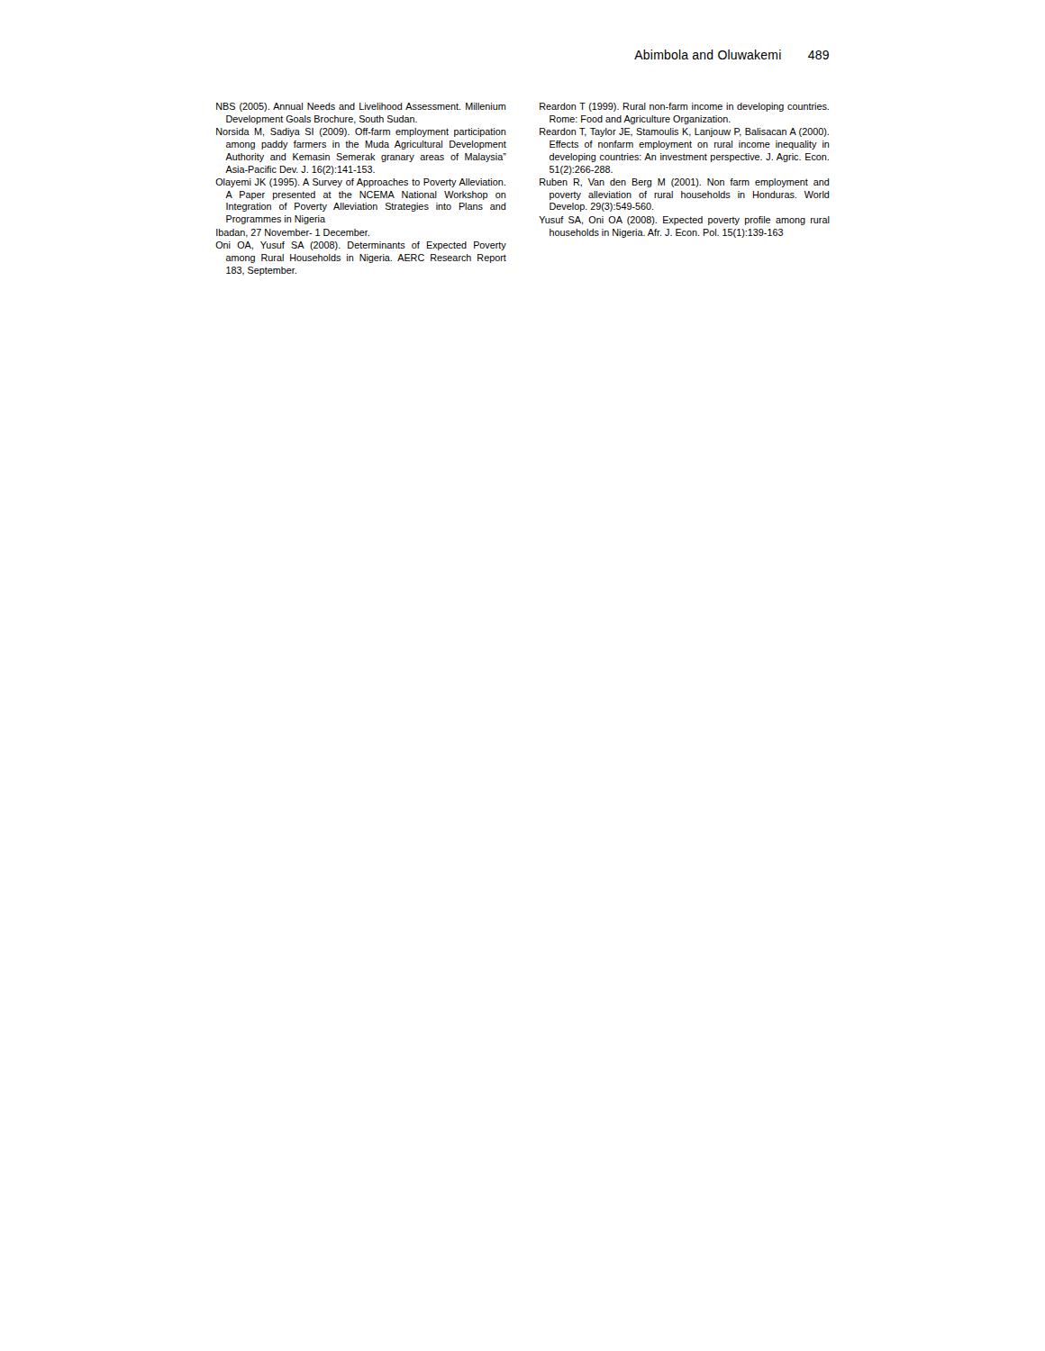Abimbola and Oluwakemi 489
NBS (2005). Annual Needs and Livelihood Assessment. Millenium Development Goals Brochure, South Sudan.
Norsida M, Sadiya SI (2009). Off-farm employment participation among paddy farmers in the Muda Agricultural Development Authority and Kemasin Semerak granary areas of Malaysia” Asia-Pacific Dev. J. 16(2):141-153.
Olayemi JK (1995). A Survey of Approaches to Poverty Alleviation. A Paper presented at the NCEMA National Workshop on Integration of Poverty Alleviation Strategies into Plans and Programmes in Nigeria
Ibadan, 27 November- 1 December.
Oni OA, Yusuf SA (2008). Determinants of Expected Poverty among Rural Households in Nigeria. AERC Research Report 183, September.
Reardon T (1999). Rural non-farm income in developing countries. Rome: Food and Agriculture Organization.
Reardon T, Taylor JE, Stamoulis K, Lanjouw P, Balisacan A (2000). Effects of nonfarm employment on rural income inequality in developing countries: An investment perspective. J. Agric. Econ. 51(2):266-288.
Ruben R, Van den Berg M (2001). Non farm employment and poverty alleviation of rural households in Honduras. World Develop. 29(3):549-560.
Yusuf SA, Oni OA (2008). Expected poverty profile among rural households in Nigeria. Afr. J. Econ. Pol. 15(1):139-163